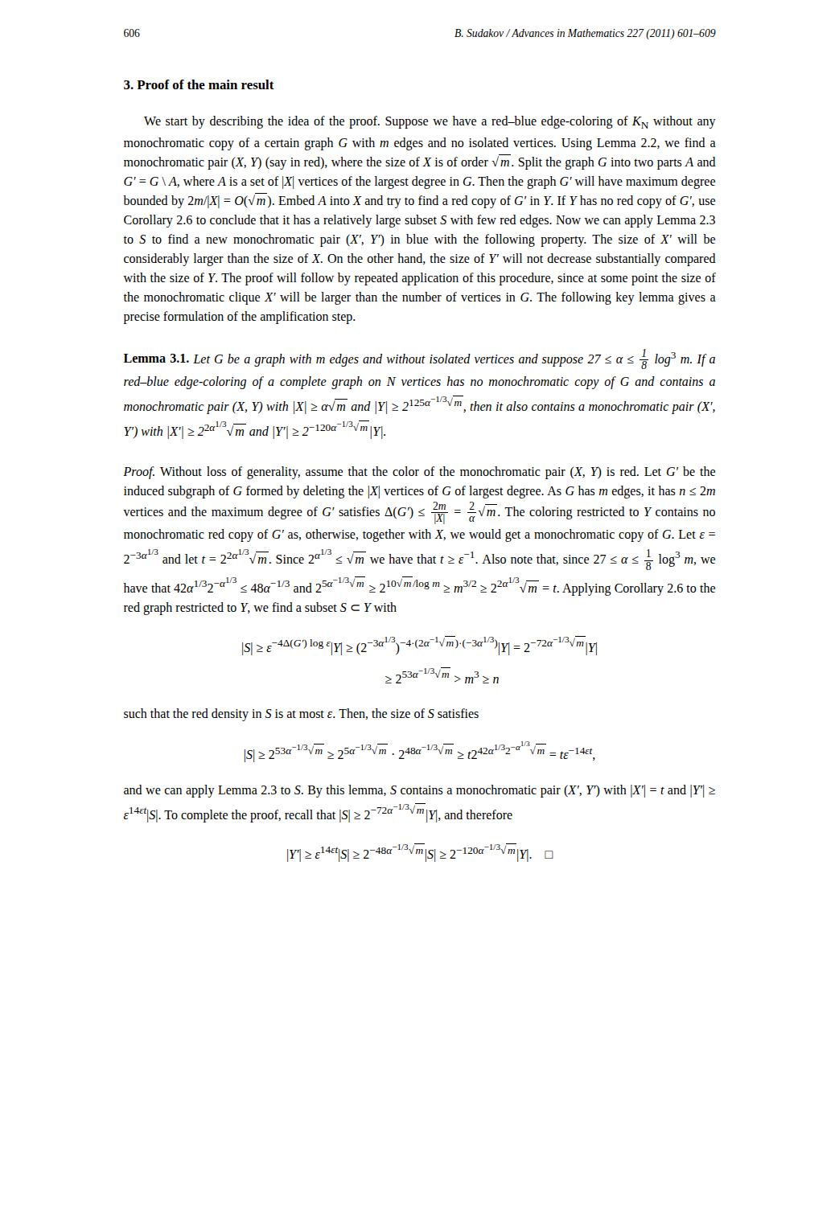606 B. Sudakov / Advances in Mathematics 227 (2011) 601–609
3. Proof of the main result
We start by describing the idea of the proof. Suppose we have a red–blue edge-coloring of KN without any monochromatic copy of a certain graph G with m edges and no isolated vertices. Using Lemma 2.2, we find a monochromatic pair (X, Y) (say in red), where the size of X is of order √m. Split the graph G into two parts A and G′ = G \ A, where A is a set of |X| vertices of the largest degree in G. Then the graph G′ will have maximum degree bounded by 2m/|X| = O(√m). Embed A into X and try to find a red copy of G′ in Y. If Y has no red copy of G′, use Corollary 2.6 to conclude that it has a relatively large subset S with few red edges. Now we can apply Lemma 2.3 to S to find a new monochromatic pair (X′, Y′) in blue with the following property. The size of X′ will be considerably larger than the size of X. On the other hand, the size of Y′ will not decrease substantially compared with the size of Y. The proof will follow by repeated application of this procedure, since at some point the size of the monochromatic clique X′ will be larger than the number of vertices in G. The following key lemma gives a precise formulation of the amplification step.
Lemma 3.1. Let G be a graph with m edges and without isolated vertices and suppose 27 ≤ α ≤ 18 log3 m. If a red–blue edge-coloring of a complete graph on N vertices has no monochromatic copy of G and contains a monochromatic pair (X, Y) with |X| ≥ α√m and |Y| ≥ 2125α−1/3√m, then it also contains a monochromatic pair (X′, Y′) with |X′| ≥ 22α1/3√m and |Y′| ≥ 2−120α−1/3√m|Y|.
Proof. Without loss of generality, assume that the color of the monochromatic pair (X, Y) is red. Let G′ be the induced subgraph of G formed by deleting the |X| vertices of G of largest degree. As G has m edges, it has n ≤ 2m vertices and the maximum degree of G′ satisfies Δ(G′) ≤ 2m|X| = 2 α√m. The coloring restricted to Y contains no monochromatic red copy of G′ as, otherwise, together with X, we would get a monochromatic copy of G. Let ε = 2−3α1/3 and let t = 22α1/3√m. Since 2α1/3 ≤ √m we have that t ≥ ε−1. Also note that, since 27 ≤ α ≤ 18 log3 m, we have that 42α1/32−α1/3 ≤ 48α−1/3 and 25α−1/3√m ≥ 210√m/log m ≥ m3/2 ≥ 22α1/3√m = t. Applying Corollary 2.6 to the red graph restricted to Y, we find a subset S ⊂ Y with
|S| ≥ ε−4Δ(G′) log ε|Y| ≥ (2−3α1/3)−4·(2α−1√m)·(−3α1/3)|Y| = 2−72α−1/3√m|Y| ≥ 253α−1/3√m > m3 ≥ n
such that the red density in S is at most ε. Then, the size of S satisfies
|S| ≥ 253α−1/3√m ≥ 25α−1/3√m · 248α−1/3√m ≥ t242α1/32−α1/3√m = tε−14εt,
and we can apply Lemma 2.3 to S. By this lemma, S contains a monochromatic pair (X′, Y′) with |X′| = t and |Y′| ≥ ε14εt|S|. To complete the proof, recall that |S| ≥ 2−72α−1/3√m|Y|, and therefore
|Y′| ≥ ε14εt|S| ≥ 2−48α−1/3√m|S| ≥ 2−120α−1/3√m|Y|. □